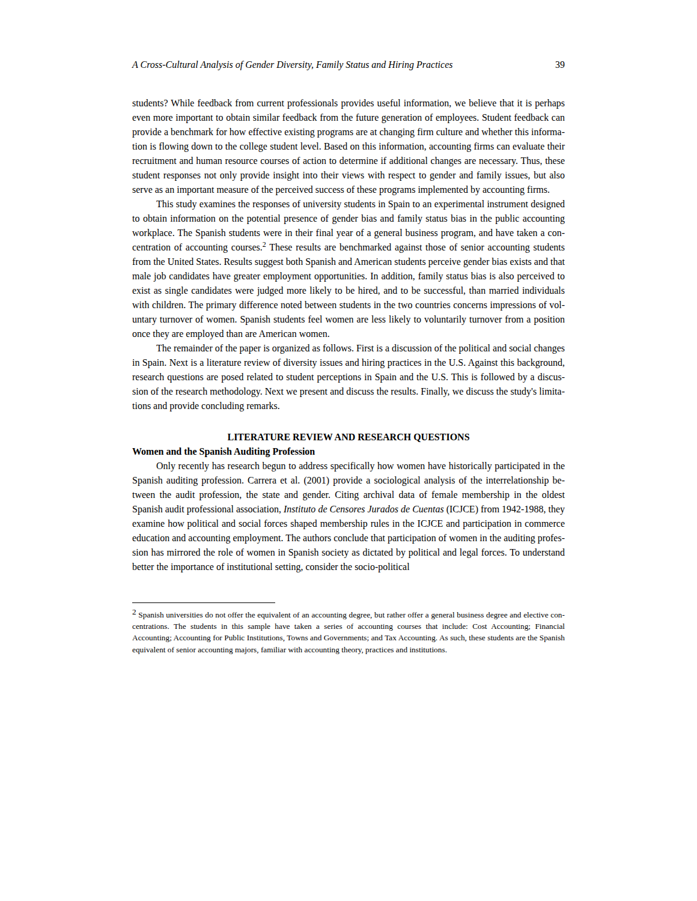A Cross-Cultural Analysis of Gender Diversity, Family Status and Hiring Practices 39
students? While feedback from current professionals provides useful information, we believe that it is perhaps even more important to obtain similar feedback from the future generation of employees. Student feedback can provide a benchmark for how effective existing programs are at changing firm culture and whether this information is flowing down to the college student level. Based on this information, accounting firms can evaluate their recruitment and human resource courses of action to determine if additional changes are necessary. Thus, these student responses not only provide insight into their views with respect to gender and family issues, but also serve as an important measure of the perceived success of these programs implemented by accounting firms.
This study examines the responses of university students in Spain to an experimental instrument designed to obtain information on the potential presence of gender bias and family status bias in the public accounting workplace. The Spanish students were in their final year of a general business program, and have taken a concentration of accounting courses.2 These results are benchmarked against those of senior accounting students from the United States. Results suggest both Spanish and American students perceive gender bias exists and that male job candidates have greater employment opportunities. In addition, family status bias is also perceived to exist as single candidates were judged more likely to be hired, and to be successful, than married individuals with children. The primary difference noted between students in the two countries concerns impressions of voluntary turnover of women. Spanish students feel women are less likely to voluntarily turnover from a position once they are employed than are American women.
The remainder of the paper is organized as follows. First is a discussion of the political and social changes in Spain. Next is a literature review of diversity issues and hiring practices in the U.S. Against this background, research questions are posed related to student perceptions in Spain and the U.S. This is followed by a discussion of the research methodology. Next we present and discuss the results. Finally, we discuss the study's limitations and provide concluding remarks.
Literature Review and Research Questions
Women and the Spanish Auditing Profession
Only recently has research begun to address specifically how women have historically participated in the Spanish auditing profession. Carrera et al. (2001) provide a sociological analysis of the interrelationship between the audit profession, the state and gender. Citing archival data of female membership in the oldest Spanish audit professional association, Instituto de Censores Jurados de Cuentas (ICJCE) from 1942-1988, they examine how political and social forces shaped membership rules in the ICJCE and participation in commerce education and accounting employment. The authors conclude that participation of women in the auditing profession has mirrored the role of women in Spanish society as dictated by political and legal forces. To understand better the importance of institutional setting, consider the socio-political
2 Spanish universities do not offer the equivalent of an accounting degree, but rather offer a general business degree and elective concentrations. The students in this sample have taken a series of accounting courses that include: Cost Accounting; Financial Accounting; Accounting for Public Institutions, Towns and Governments; and Tax Accounting. As such, these students are the Spanish equivalent of senior accounting majors, familiar with accounting theory, practices and institutions.